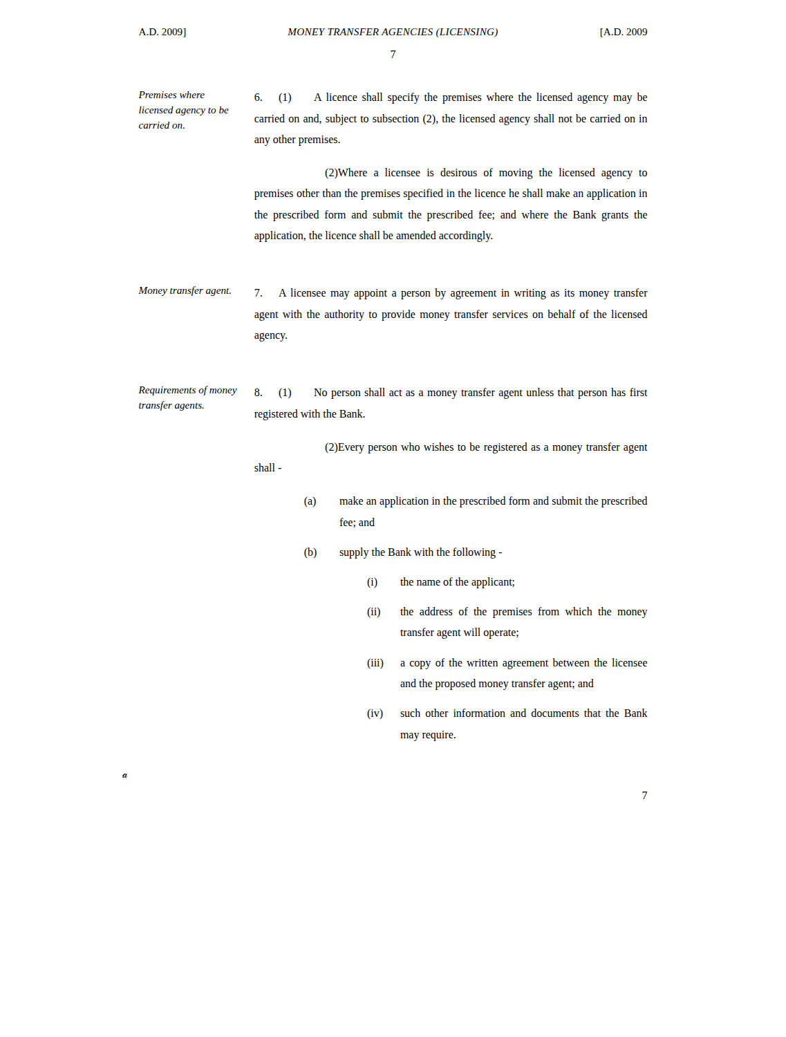A.D. 2009] MONEY TRANSFER AGENCIES (LICENSING) [A.D. 2009
7
Premises where licensed agency to be carried on.
6.(1) A licence shall specify the premises where the licensed agency may be carried on and, subject to subsection (2), the licensed agency shall not be carried on in any other premises.
(2) Where a licensee is desirous of moving the licensed agency to premises other than the premises specified in the licence he shall make an application in the prescribed form and submit the prescribed fee; and where the Bank grants the application, the licence shall be amended accordingly.
Money transfer agent.
7. A licensee may appoint a person by agreement in writing as its money transfer agent with the authority to provide money transfer services on behalf of the licensed agency.
Requirements of money transfer agents.
8.(1) No person shall act as a money transfer agent unless that person has first registered with the Bank.
(2) Every person who wishes to be registered as a money transfer agent shall -
(a) make an application in the prescribed form and submit the prescribed fee; and
(b) supply the Bank with the following -
(i) the name of the applicant;
(ii) the address of the premises from which the money transfer agent will operate;
(iii) a copy of the written agreement between the licensee and the proposed money transfer agent; and
(iv) such other information and documents that the Bank may require.
𝒶
7